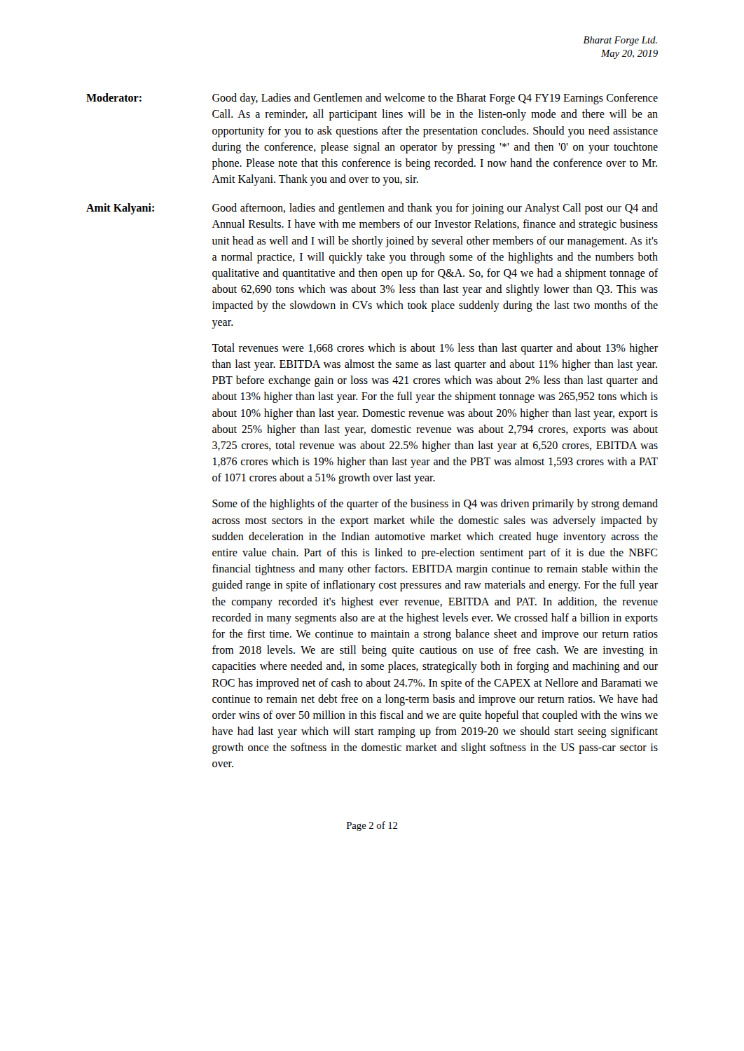Bharat Forge Ltd.
May 20, 2019
| Moderator: | Good day, Ladies and Gentlemen and welcome to the Bharat Forge Q4 FY19 Earnings Conference Call. As a reminder, all participant lines will be in the listen-only mode and there will be an opportunity for you to ask questions after the presentation concludes. Should you need assistance during the conference, please signal an operator by pressing '*' and then '0' on your touchtone phone. Please note that this conference is being recorded. I now hand the conference over to Mr. Amit Kalyani. Thank you and over to you, sir. |
| Amit Kalyani: | Good afternoon, ladies and gentlemen and thank you for joining our Analyst Call post our Q4 and Annual Results. I have with me members of our Investor Relations, finance and strategic business unit head as well and I will be shortly joined by several other members of our management. As it's a normal practice, I will quickly take you through some of the highlights and the numbers both qualitative and quantitative and then open up for Q&A. So, for Q4 we had a shipment tonnage of about 62,690 tons which was about 3% less than last year and slightly lower than Q3. This was impacted by the slowdown in CVs which took place suddenly during the last two months of the year. Total revenues were 1,668 crores which is about 1% less than last quarter and about 13% higher than last year. EBITDA was almost the same as last quarter and about 11% higher than last year. PBT before exchange gain or loss was 421 crores which was about 2% less than last quarter and about 13% higher than last year. For the full year the shipment tonnage was 265,952 tons which is about 10% higher than last year. Domestic revenue was about 20% higher than last year, export is about 25% higher than last year, domestic revenue was about 2,794 crores, exports was about 3,725 crores, total revenue was about 22.5% higher than last year at 6,520 crores, EBITDA was 1,876 crores which is 19% higher than last year and the PBT was almost 1,593 crores with a PAT of 1071 crores about a 51% growth over last year. Some of the highlights of the quarter of the business in Q4 was driven primarily by strong demand across most sectors in the export market while the domestic sales was adversely impacted by sudden deceleration in the Indian automotive market which created huge inventory across the entire value chain. Part of this is linked to pre-election sentiment part of it is due the NBFC financial tightness and many other factors. EBITDA margin continue to remain stable within the guided range in spite of inflationary cost pressures and raw materials and energy. For the full year the company recorded it's highest ever revenue, EBITDA and PAT. In addition, the revenue recorded in many segments also are at the highest levels ever. We crossed half a billion in exports for the first time. We continue to maintain a strong balance sheet and improve our return ratios from 2018 levels. We are still being quite cautious on use of free cash. We are investing in capacities where needed and, in some places, strategically both in forging and machining and our ROC has improved net of cash to about 24.7%. In spite of the CAPEX at Nellore and Baramati we continue to remain net debt free on a long-term basis and improve our return ratios. We have had order wins of over 50 million in this fiscal and we are quite hopeful that coupled with the wins we have had last year which will start ramping up from 2019-20 we should start seeing significant growth once the softness in the domestic market and slight softness in the US pass-car sector is over. |
Page 2 of 12